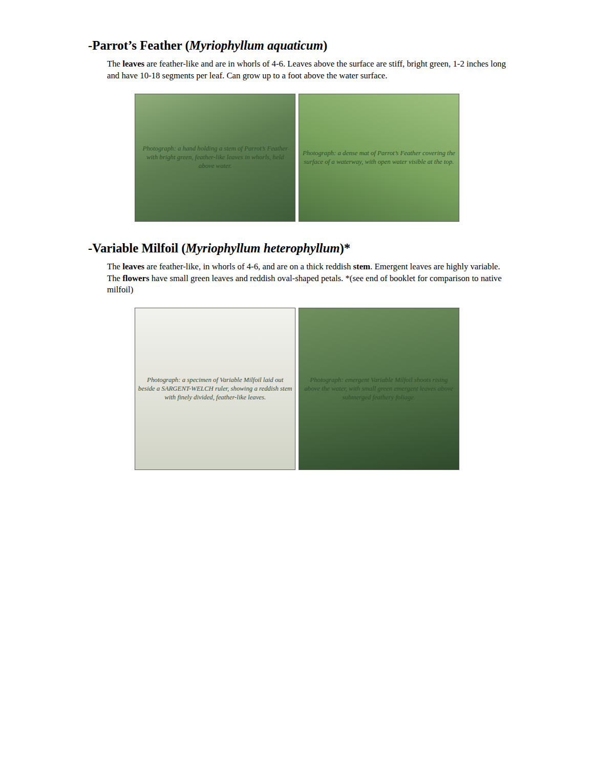-Parrot’s Feather (Myriophyllum aquaticum)
The leaves are feather-like and are in whorls of 4-6. Leaves above the surface are stiff, bright green, 1-2 inches long and have 10-18 segments per leaf. Can grow up to a foot above the water surface.
Photograph: a hand holding a stem of Parrot’s Feather with bright green, feather-like leaves in whorls, held above water.
Photograph: a dense mat of Parrot’s Feather covering the surface of a waterway, with open water visible at the top.
-Variable Milfoil (Myriophyllum heterophyllum)*
The leaves are feather-like, in whorls of 4-6, and are on a thick reddish stem. Emergent leaves are highly variable. The flowers have small green leaves and reddish oval-shaped petals. *(see end of booklet for comparison to native milfoil)
Photograph: a specimen of Variable Milfoil laid out beside a SARGENT-WELCH ruler, showing a reddish stem with finely divided, feather-like leaves.
Photograph: emergent Variable Milfoil shoots rising above the water, with small green emergent leaves above submerged feathery foliage.